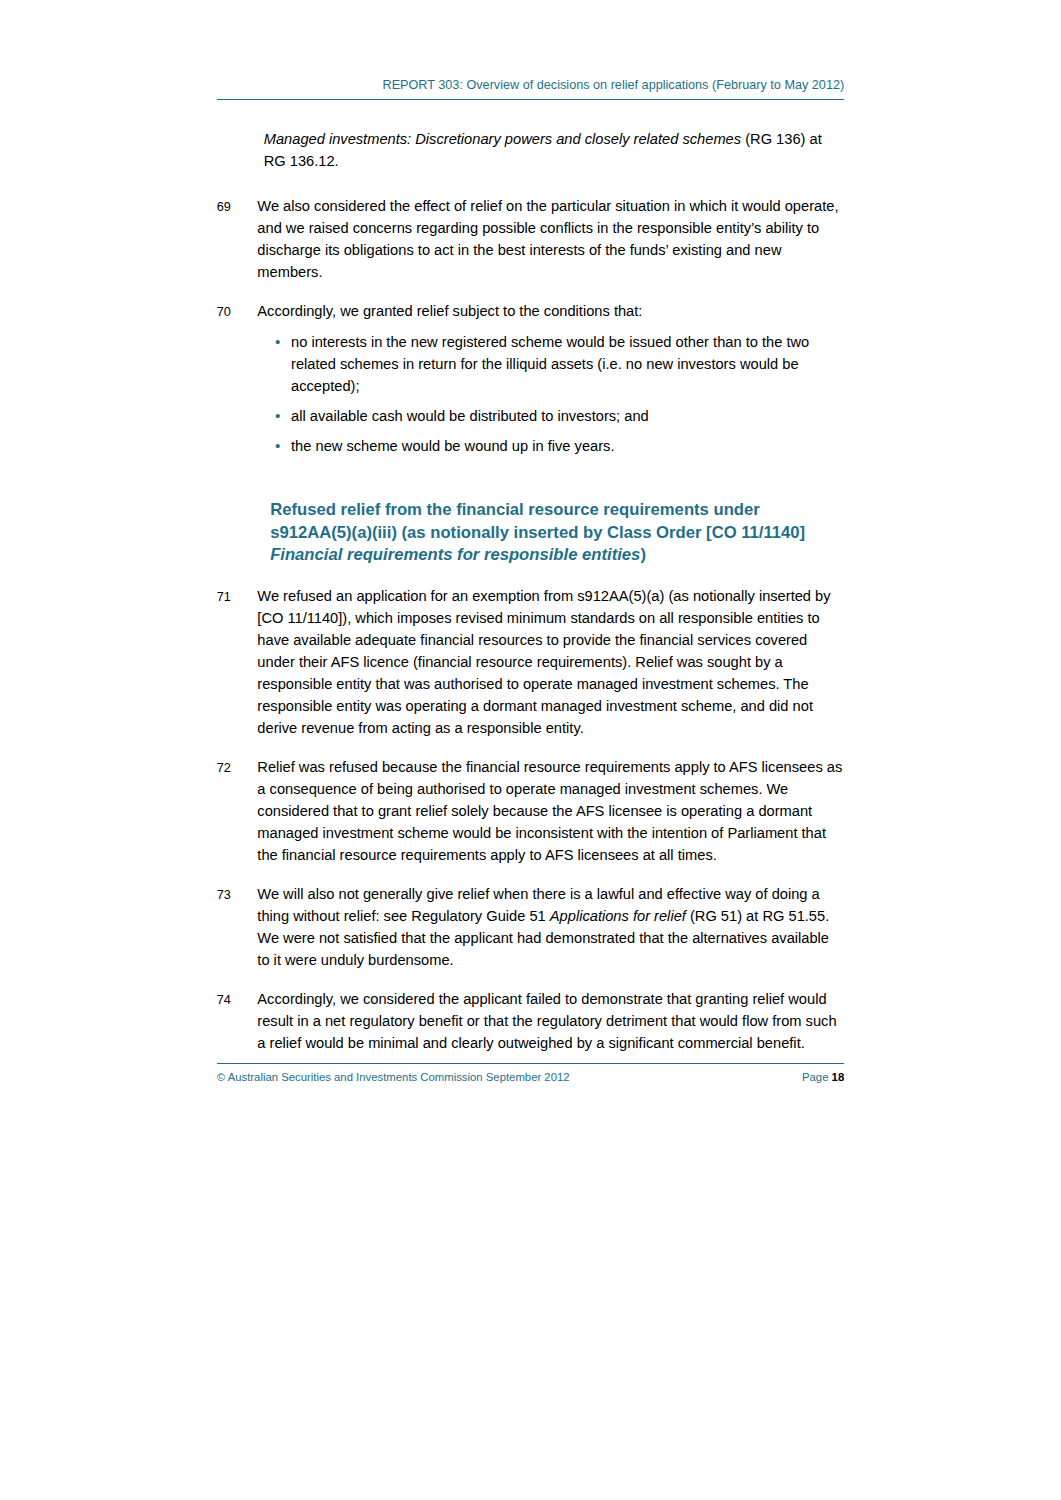REPORT 303: Overview of decisions on relief applications (February to May 2012)
Managed investments: Discretionary powers and closely related schemes (RG 136) at RG 136.12.
69
We also considered the effect of relief on the particular situation in which it would operate, and we raised concerns regarding possible conflicts in the responsible entity’s ability to discharge its obligations to act in the best interests of the funds’ existing and new members.
70
Accordingly, we granted relief subject to the conditions that:
no interests in the new registered scheme would be issued other than to the two related schemes in return for the illiquid assets (i.e. no new investors would be accepted);
all available cash would be distributed to investors; and
the new scheme would be wound up in five years.
Refused relief from the financial resource requirements under s912AA(5)(a)(iii) (as notionally inserted by Class Order [CO 11/1140] Financial requirements for responsible entities)
71
We refused an application for an exemption from s912AA(5)(a) (as notionally inserted by [CO 11/1140]), which imposes revised minimum standards on all responsible entities to have available adequate financial resources to provide the financial services covered under their AFS licence (financial resource requirements). Relief was sought by a responsible entity that was authorised to operate managed investment schemes. The responsible entity was operating a dormant managed investment scheme, and did not derive revenue from acting as a responsible entity.
72
Relief was refused because the financial resource requirements apply to AFS licensees as a consequence of being authorised to operate managed investment schemes. We considered that to grant relief solely because the AFS licensee is operating a dormant managed investment scheme would be inconsistent with the intention of Parliament that the financial resource requirements apply to AFS licensees at all times.
73
We will also not generally give relief when there is a lawful and effective way of doing a thing without relief: see Regulatory Guide 51 Applications for relief (RG 51) at RG 51.55. We were not satisfied that the applicant had demonstrated that the alternatives available to it were unduly burdensome.
74
Accordingly, we considered the applicant failed to demonstrate that granting relief would result in a net regulatory benefit or that the regulatory detriment that would flow from such a relief would be minimal and clearly outweighed by a significant commercial benefit.
© Australian Securities and Investments Commission September 2012
Page 18